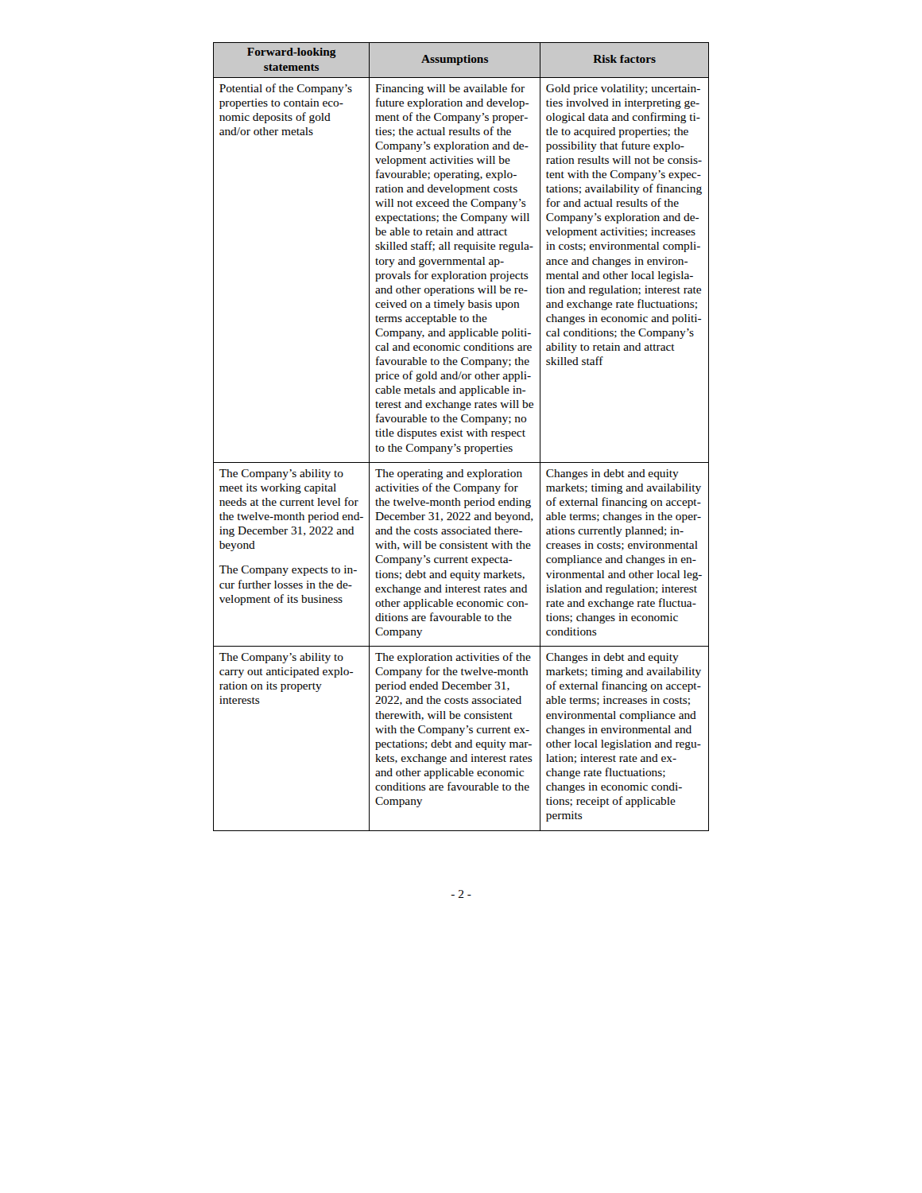| Forward-looking statements | Assumptions | Risk factors |
| --- | --- | --- |
| Potential of the Company’s properties to contain economic deposits of gold and/or other metals | Financing will be available for future exploration and development of the Company’s properties; the actual results of the Company’s exploration and development activities will be favourable; operating, exploration and development costs will not exceed the Company’s expectations; the Company will be able to retain and attract skilled staff; all requisite regulatory and governmental approvals for exploration projects and other operations will be received on a timely basis upon terms acceptable to the Company, and applicable political and economic conditions are favourable to the Company; the price of gold and/or other applicable metals and applicable interest and exchange rates will be favourable to the Company; no title disputes exist with respect to the Company’s properties | Gold price volatility; uncertainties involved in interpreting geological data and confirming title to acquired properties; the possibility that future exploration results will not be consistent with the Company’s expectations; availability of financing for and actual results of the Company’s exploration and development activities; increases in costs; environmental compliance and changes in environmental and other local legislation and regulation; interest rate and exchange rate fluctuations; changes in economic and political conditions; the Company’s ability to retain and attract skilled staff |
| The Company’s ability to meet its working capital needs at the current level for the twelve-month period ending December 31, 2022 and beyond The Company expects to incur further losses in the development of its business | The operating and exploration activities of the Company for the twelve-month period ending December 31, 2022 and beyond, and the costs associated therewith, will be consistent with the Company’s current expectations; debt and equity markets, exchange and interest rates and other applicable economic conditions are favourable to the Company | Changes in debt and equity markets; timing and availability of external financing on acceptable terms; changes in the operations currently planned; increases in costs; environmental compliance and changes in environmental and other local legislation and regulation; interest rate and exchange rate fluctuations; changes in economic conditions |
| The Company’s ability to carry out anticipated exploration on its property interests | The exploration activities of the Company for the twelve-month period ended December 31, 2022, and the costs associated therewith, will be consistent with the Company’s current expectations; debt and equity markets, exchange and interest rates and other applicable economic conditions are favourable to the Company | Changes in debt and equity markets; timing and availability of external financing on acceptable terms; increases in costs; environmental compliance and changes in environmental and other local legislation and regulation; interest rate and exchange rate fluctuations; changes in economic conditions; receipt of applicable permits |
- 2 -